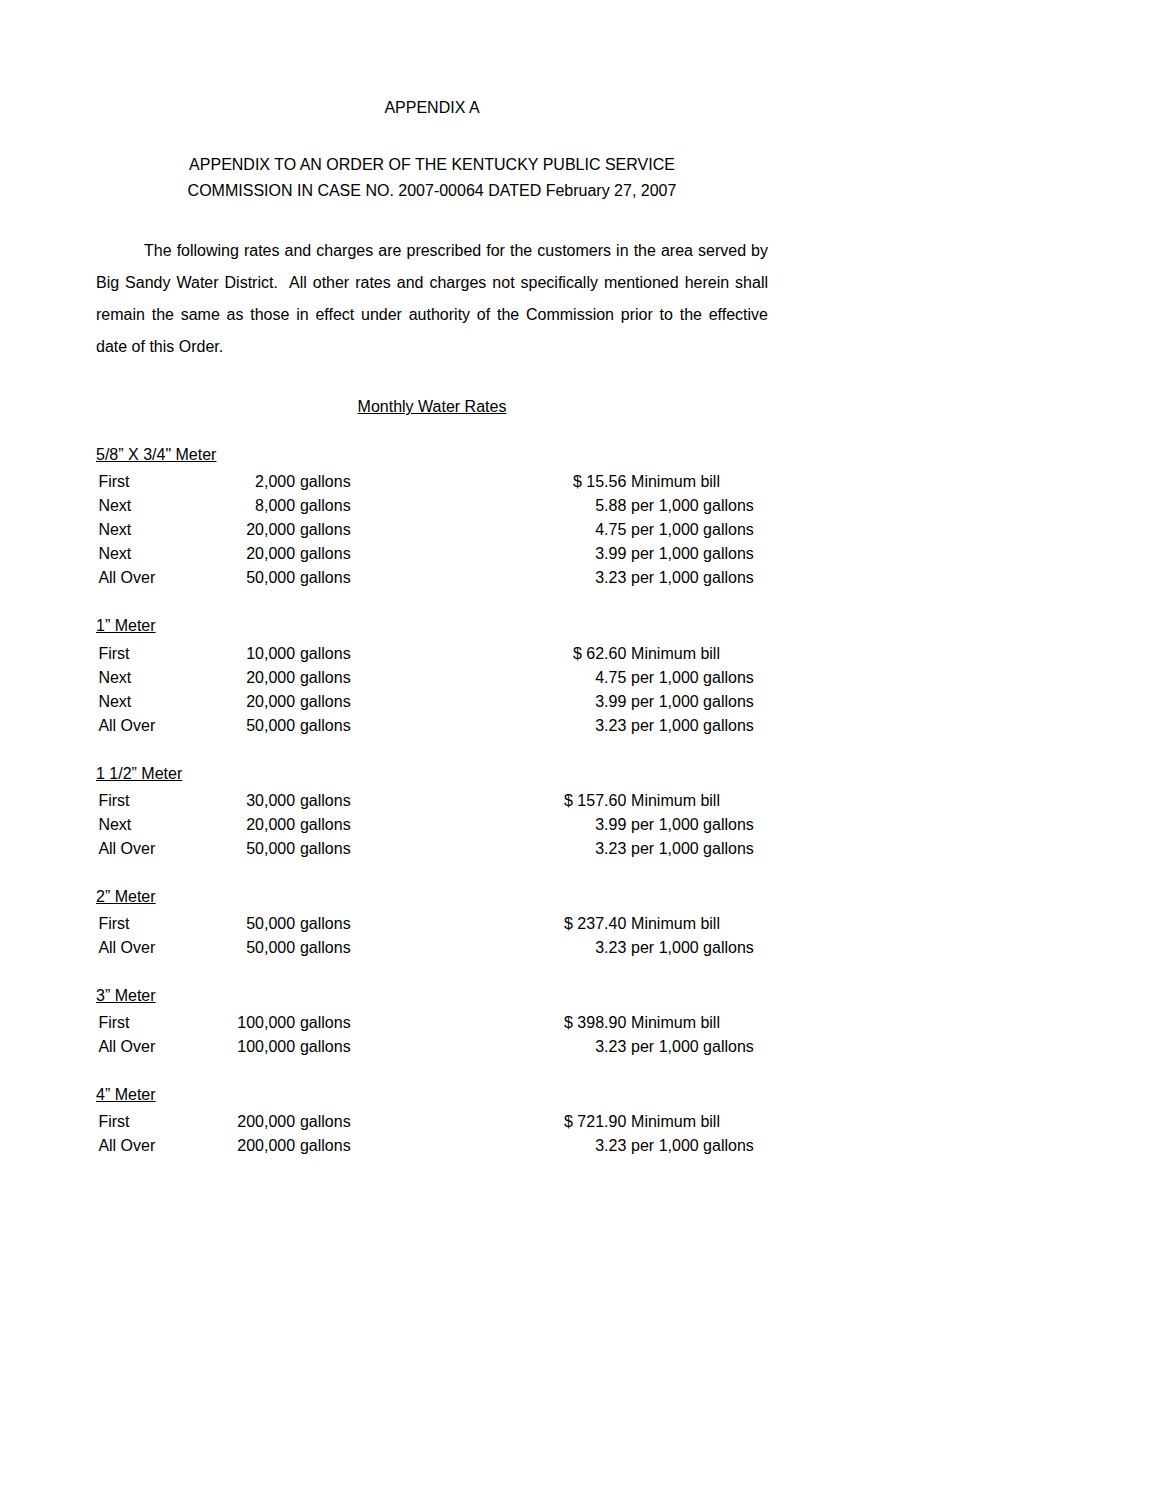APPENDIX A
APPENDIX TO AN ORDER OF THE KENTUCKY PUBLIC SERVICE
COMMISSION IN CASE NO. 2007-00064 DATED February 27, 2007
The following rates and charges are prescribed for the customers in the area served by Big Sandy Water District. All other rates and charges not specifically mentioned herein shall remain the same as those in effect under authority of the Commission prior to the effective date of this Order.
Monthly Water Rates
5/8” X 3/4" Meter
| First | 2,000 | gallons | | $ 15.56 | Minimum bill |
| Next | 8,000 | gallons | | 5.88 | per 1,000 gallons |
| Next | 20,000 | gallons | | 4.75 | per 1,000 gallons |
| Next | 20,000 | gallons | | 3.99 | per 1,000 gallons |
| All Over | 50,000 | gallons | | 3.23 | per 1,000 gallons |
1” Meter
| First | 10,000 | gallons | | $ 62.60 | Minimum bill |
| Next | 20,000 | gallons | | 4.75 | per 1,000 gallons |
| Next | 20,000 | gallons | | 3.99 | per 1,000 gallons |
| All Over | 50,000 | gallons | | 3.23 | per 1,000 gallons |
1 1/2” Meter
| First | 30,000 | gallons | | $ 157.60 | Minimum bill |
| Next | 20,000 | gallons | | 3.99 | per 1,000 gallons |
| All Over | 50,000 | gallons | | 3.23 | per 1,000 gallons |
2” Meter
| First | 50,000 | gallons | | $ 237.40 | Minimum bill |
| All Over | 50,000 | gallons | | 3.23 | per 1,000 gallons |
3” Meter
| First | 100,000 | gallons | | $ 398.90 | Minimum bill |
| All Over | 100,000 | gallons | | 3.23 | per 1,000 gallons |
4” Meter
| First | 200,000 | gallons | | $ 721.90 | Minimum bill |
| All Over | 200,000 | gallons | | 3.23 | per 1,000 gallons |